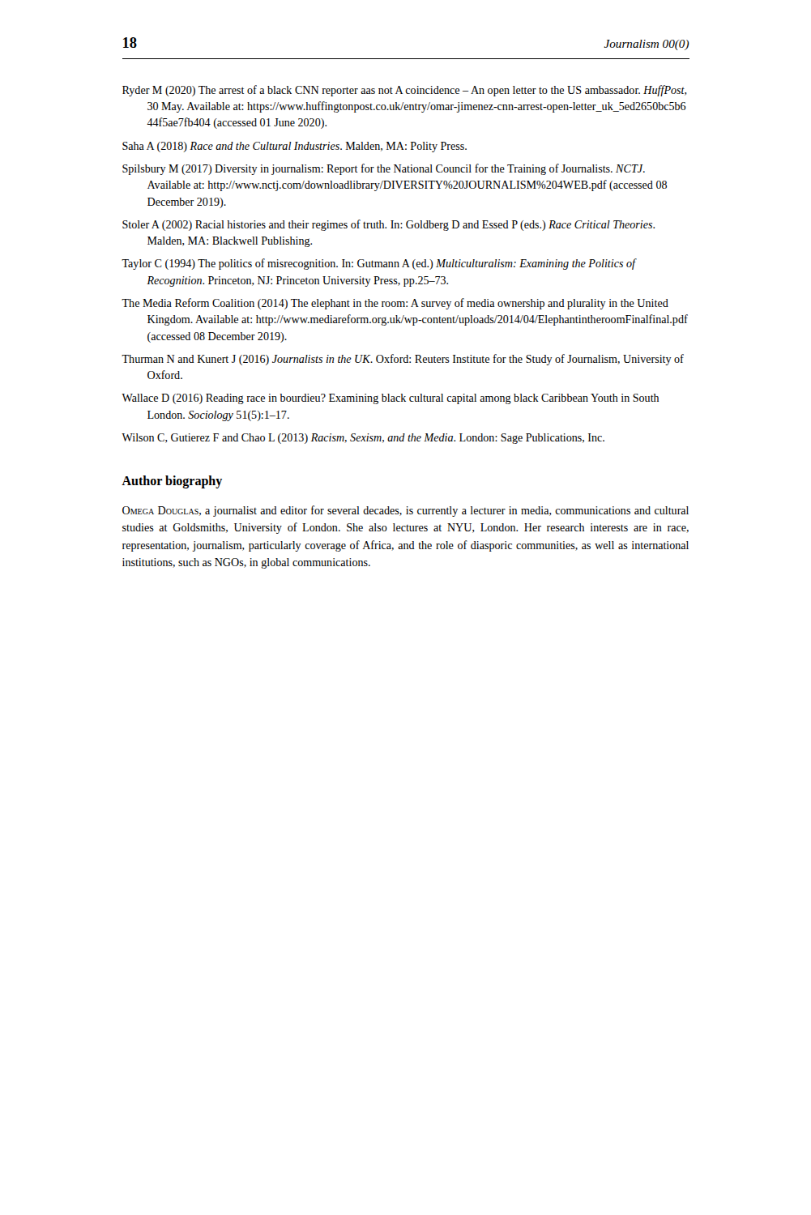18 Journalism 00(0)
Ryder M (2020) The arrest of a black CNN reporter aas not A coincidence – An open letter to the US ambassador. HuffPost, 30 May. Available at: https://www.huffingtonpost.co.uk/entry/omar-jimenez-cnn-arrest-open-letter_uk_5ed2650bc5b644f5ae7fb404 (accessed 01 June 2020).
Saha A (2018) Race and the Cultural Industries. Malden, MA: Polity Press.
Spilsbury M (2017) Diversity in journalism: Report for the National Council for the Training of Journalists. NCTJ. Available at: http://www.nctj.com/downloadlibrary/DIVERSITY%20JOURNALISM%204WEB.pdf (accessed 08 December 2019).
Stoler A (2002) Racial histories and their regimes of truth. In: Goldberg D and Essed P (eds.) Race Critical Theories. Malden, MA: Blackwell Publishing.
Taylor C (1994) The politics of misrecognition. In: Gutmann A (ed.) Multiculturalism: Examining the Politics of Recognition. Princeton, NJ: Princeton University Press, pp.25–73.
The Media Reform Coalition (2014) The elephant in the room: A survey of media ownership and plurality in the United Kingdom. Available at: http://www.mediareform.org.uk/wp-content/uploads/2014/04/ElephantintheroomFinalfinal.pdf (accessed 08 December 2019).
Thurman N and Kunert J (2016) Journalists in the UK. Oxford: Reuters Institute for the Study of Journalism, University of Oxford.
Wallace D (2016) Reading race in bourdieu? Examining black cultural capital among black Caribbean Youth in South London. Sociology 51(5):1–17.
Wilson C, Gutierez F and Chao L (2013) Racism, Sexism, and the Media. London: Sage Publications, Inc.
Author biography
Omega Douglas, a journalist and editor for several decades, is currently a lecturer in media, communications and cultural studies at Goldsmiths, University of London. She also lectures at NYU, London. Her research interests are in race, representation, journalism, particularly coverage of Africa, and the role of diasporic communities, as well as international institutions, such as NGOs, in global communications.